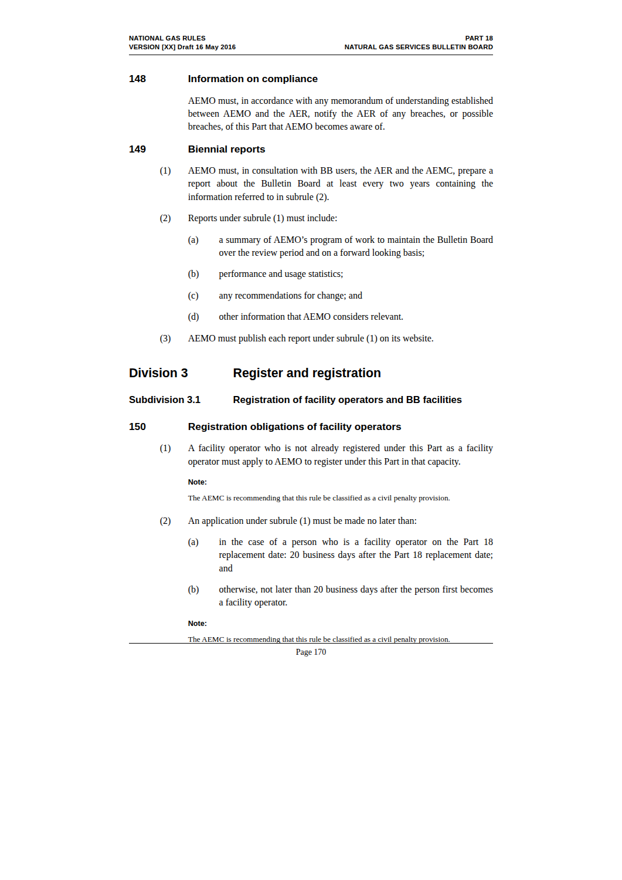| NATIONAL GAS RULES | PART 18 |
| VERSION [XX] Draft 16 May 2016 | NATURAL GAS SERVICES BULLETIN BOARD |
148 Information on compliance
AEMO must, in accordance with any memorandum of understanding established between AEMO and the AER, notify the AER of any breaches, or possible breaches, of this Part that AEMO becomes aware of.
149 Biennial reports
(1) AEMO must, in consultation with BB users, the AER and the AEMC, prepare a report about the Bulletin Board at least every two years containing the information referred to in subrule (2).
(2) Reports under subrule (1) must include:
(a) a summary of AEMO’s program of work to maintain the Bulletin Board over the review period and on a forward looking basis;
(b) performance and usage statistics;
(c) any recommendations for change; and
(d) other information that AEMO considers relevant.
(3) AEMO must publish each report under subrule (1) on its website.
Division 3 Register and registration
Subdivision 3.1 Registration of facility operators and BB facilities
150 Registration obligations of facility operators
(1) A facility operator who is not already registered under this Part as a facility operator must apply to AEMO to register under this Part in that capacity.
Note:
The AEMC is recommending that this rule be classified as a civil penalty provision.
(2) An application under subrule (1) must be made no later than:
(a) in the case of a person who is a facility operator on the Part 18 replacement date: 20 business days after the Part 18 replacement date; and
(b) otherwise, not later than 20 business days after the person first becomes a facility operator.
Note:
The AEMC is recommending that this rule be classified as a civil penalty provision.
Page 170